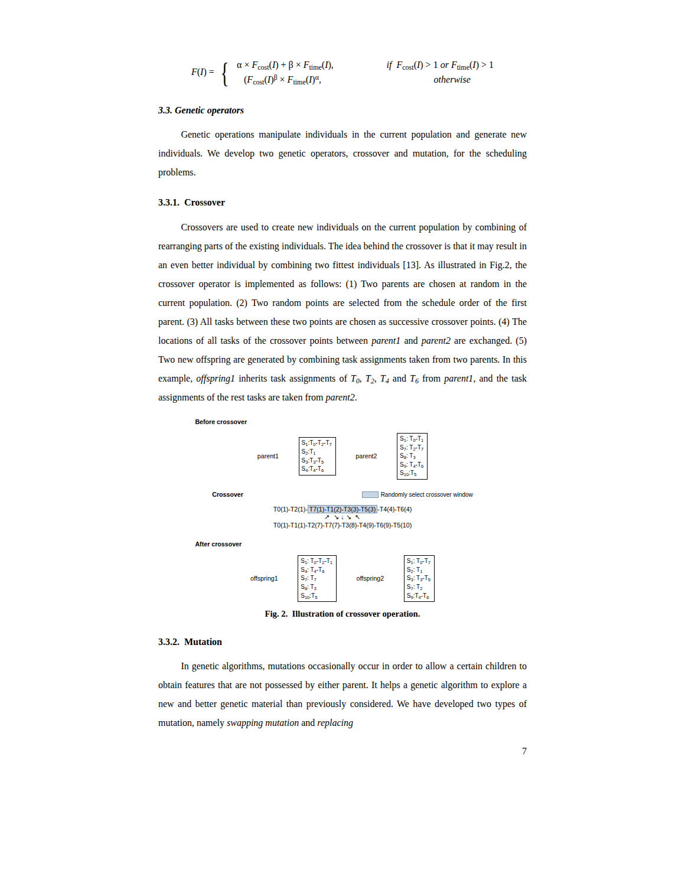F(I) = { α × Fcost(I) + β × Ftime(I), if Fcost(I) > 1 or Ftime(I) > 1
(Fcost(I)β × Ftime(I)α, otherwise
3.3. Genetic operators
Genetic operations manipulate individuals in the current population and generate new individuals. We develop two genetic operators, crossover and mutation, for the scheduling problems.
3.3.1. Crossover
Crossovers are used to create new individuals on the current population by combining of rearranging parts of the existing individuals. The idea behind the crossover is that it may result in an even better individual by combining two fittest individuals [13]. As illustrated in Fig.2, the crossover operator is implemented as follows: (1) Two parents are chosen at random in the current population. (2) Two random points are selected from the schedule order of the first parent. (3) All tasks between these two points are chosen as successive crossover points. (4) The locations of all tasks of the crossover points between parent1 and parent2 are exchanged. (5) Two new offspring are generated by combining task assignments taken from two parents. In this example, offspring1 inherits task assignments of T0, T2, T4 and T6 from parent1, and the task assignments of the rest tasks are taken from parent2.
Before crossover
parent1 S1:T0-T2-T7
S2:T1
S3:T3-T5
S4:T4-T6 parent2 S1: T0-T1
S7: T2-T7
S8: T3
S9: T4-T6
S10:T5
Crossover Randomly select crossover window
T0(1)-T2(1)-T7(1)-T1(2)-T3(3)-T5(3)-T4(4)-T6(4)
↗ ↘ ↓ ↘ ↖
T0(1)-T1(1)-T2(7)-T7(7)-T3(8)-T4(9)-T6(9)-T5(10)
After crossover
offspring1 S1: T0-T2-T1
S4: T4-T6
S7: T7
S8: T3
S10:T5 offspring2 S1: T0-T7
S2: T1
S3: T3-T5
S7: T2
S9:T4-T6
Fig. 2. Illustration of crossover operation.
3.3.2. Mutation
In genetic algorithms, mutations occasionally occur in order to allow a certain children to obtain features that are not possessed by either parent. It helps a genetic algorithm to explore a new and better genetic material than previously considered. We have developed two types of mutation, namely swapping mutation and replacing
7